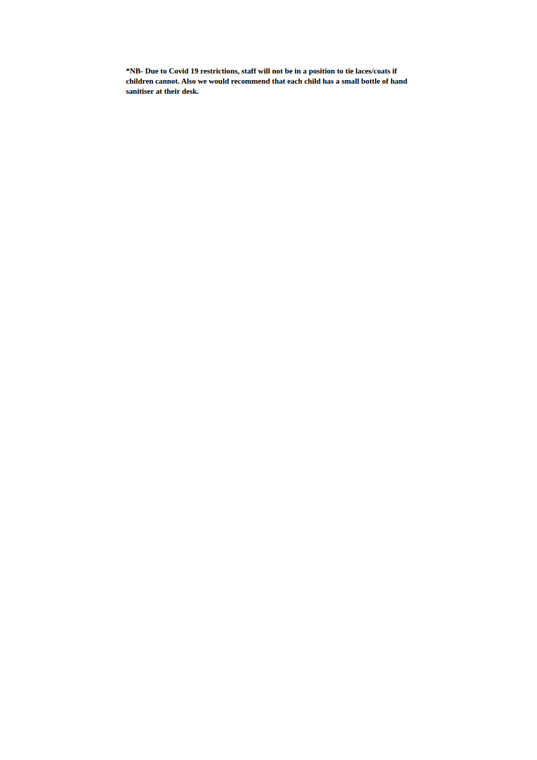*NB- Due to Covid 19 restrictions, staff will not be in a position to tie laces/coats if children cannot. Also we would recommend that each child has a small bottle of hand sanitiser at their desk.